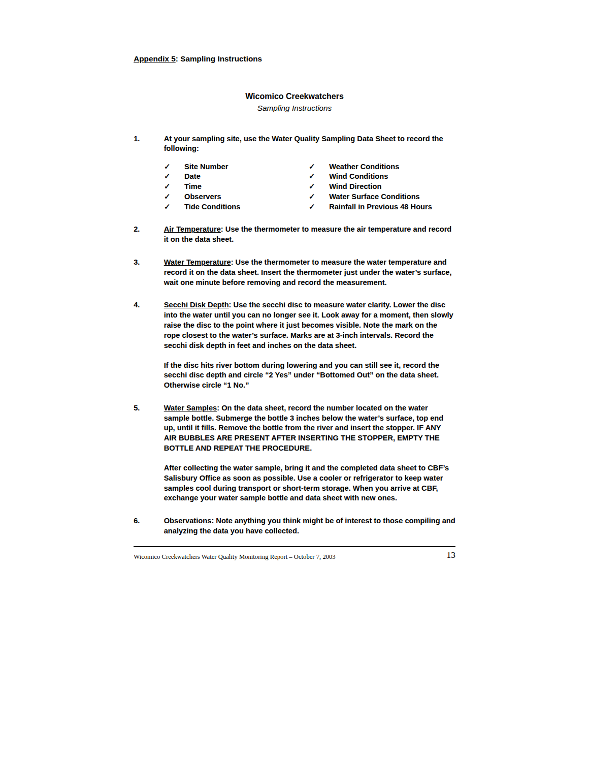Appendix 5: Sampling Instructions
Wicomico Creekwatchers
Sampling Instructions
| 1. | At your sampling site, use the Water Quality Sampling Data Sheet to record the following: / ✓ / Site Number / ✓ / Weather Conditions / / ✓ / Date / ✓ / Wind Conditions / / ✓ / Time / ✓ / Wind Direction / / ✓ / Observers / ✓ / Water Surface Conditions / / ✓ / Tide Conditions / ✓ / Rainfall in Previous 48 Hours / |
| 2. | Air Temperature : Use the thermometer to measure the air temperature and record it on the data sheet. |
| 3. | Water Temperature : Use the thermometer to measure the water temperature and record it on the data sheet. Insert the thermometer just under the water’s surface, wait one minute before removing and record the measurement. |
| 4. | Secchi Disk Depth : Use the secchi disc to measure water clarity. Lower the disc into the water until you can no longer see it. Look away for a moment, then slowly raise the disc to the point where it just becomes visible. Note the mark on the rope closest to the water’s surface. Marks are at 3-inch intervals. Record the secchi disk depth in feet and inches on the data sheet. If the disc hits river bottom during lowering and you can still see it, record the secchi disc depth and circle “2 Yes” under “Bottomed Out” on the data sheet. Otherwise circle “1 No.” |
| 5. | Water Samples : On the data sheet, record the number located on the water sample bottle. Submerge the bottle 3 inches below the water’s surface, top end up, until it fills. Remove the bottle from the river and insert the stopper. IF ANY AIR BUBBLES ARE PRESENT AFTER INSERTING THE STOPPER, EMPTY THE BOTTLE AND REPEAT THE PROCEDURE. After collecting the water sample, bring it and the completed data sheet to CBF’s Salisbury Office as soon as possible. Use a cooler or refrigerator to keep water samples cool during transport or short-term storage. When you arrive at CBF, exchange your water sample bottle and data sheet with new ones. |
| 6. | Observations : Note anything you think might be of interest to those compiling and analyzing the data you have collected. |
Wicomico Creekwatchers Water Quality Monitoring Report – October 7, 2003
13